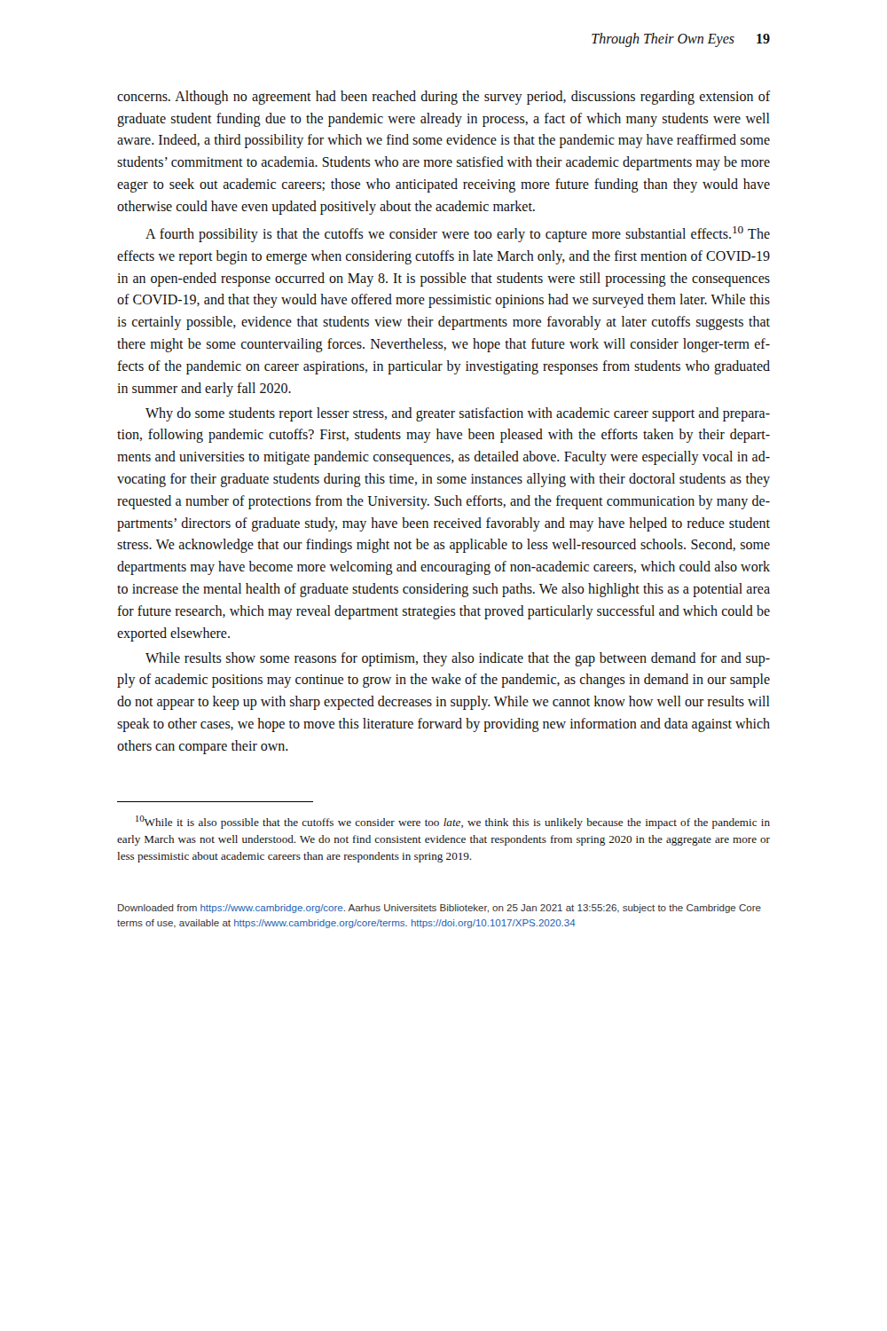Through Their Own Eyes 19
concerns. Although no agreement had been reached during the survey period, discussions regarding extension of graduate student funding due to the pandemic were already in process, a fact of which many students were well aware. Indeed, a third possibility for which we find some evidence is that the pandemic may have reaffirmed some students’ commitment to academia. Students who are more satisfied with their academic departments may be more eager to seek out academic careers; those who anticipated receiving more future funding than they would have otherwise could have even updated positively about the academic market.
A fourth possibility is that the cutoffs we consider were too early to capture more substantial effects.10 The effects we report begin to emerge when considering cutoffs in late March only, and the first mention of COVID-19 in an open-ended response occurred on May 8. It is possible that students were still processing the consequences of COVID-19, and that they would have offered more pessimistic opinions had we surveyed them later. While this is certainly possible, evidence that students view their departments more favorably at later cutoffs suggests that there might be some countervailing forces. Nevertheless, we hope that future work will consider longer-term effects of the pandemic on career aspirations, in particular by investigating responses from students who graduated in summer and early fall 2020.
Why do some students report lesser stress, and greater satisfaction with academic career support and preparation, following pandemic cutoffs? First, students may have been pleased with the efforts taken by their departments and universities to mitigate pandemic consequences, as detailed above. Faculty were especially vocal in advocating for their graduate students during this time, in some instances allying with their doctoral students as they requested a number of protections from the University. Such efforts, and the frequent communication by many departments’ directors of graduate study, may have been received favorably and may have helped to reduce student stress. We acknowledge that our findings might not be as applicable to less well-resourced schools. Second, some departments may have become more welcoming and encouraging of non-academic careers, which could also work to increase the mental health of graduate students considering such paths. We also highlight this as a potential area for future research, which may reveal department strategies that proved particularly successful and which could be exported elsewhere.
While results show some reasons for optimism, they also indicate that the gap between demand for and supply of academic positions may continue to grow in the wake of the pandemic, as changes in demand in our sample do not appear to keep up with sharp expected decreases in supply. While we cannot know how well our results will speak to other cases, we hope to move this literature forward by providing new information and data against which others can compare their own.
10While it is also possible that the cutoffs we consider were too late, we think this is unlikely because the impact of the pandemic in early March was not well understood. We do not find consistent evidence that respondents from spring 2020 in the aggregate are more or less pessimistic about academic careers than are respondents in spring 2019.
Downloaded from https://www.cambridge.org/core. Aarhus Universitets Biblioteker, on 25 Jan 2021 at 13:55:26, subject to the Cambridge Core terms of use, available at https://www.cambridge.org/core/terms. https://doi.org/10.1017/XPS.2020.34